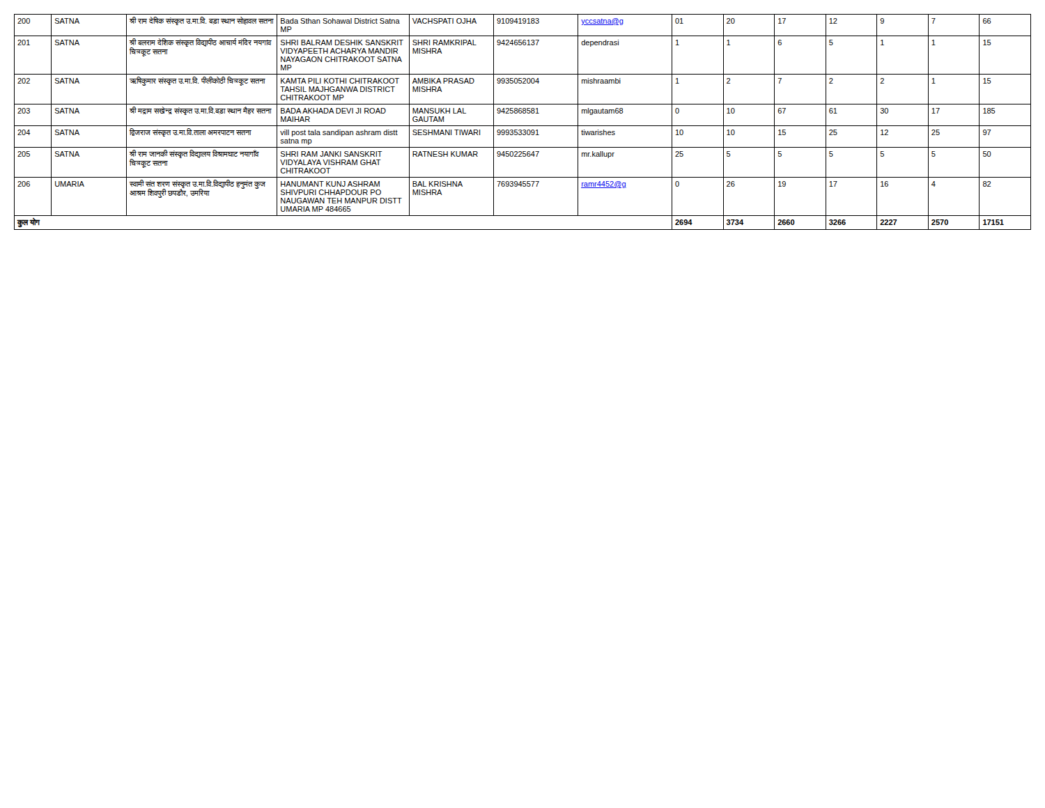| 200 | SATNA | श्री राम देषिक संस्कृत उ.मा.वि. बड़ा स्थान सोहावल सतना | Bada Sthan Sohawal District Satna MP | VACHSPATI OJHA | 9109419183 | yccsatna@g | 01 | 20 | 17 | 12 | 9 | 7 | 66 |
| 201 | SATNA | श्री बलराम देशिक संस्कृत विद्यापीठ आचार्य मंदिर नयगांव चित्रकूट सतना | SHRI BALRAM DESHIK SANSKRIT VIDYAPEETH ACHARYA MANDIR NAYAGAON CHITRAKOOT SATNA MP | SHRI RAMKRIPAL MISHRA | 9424656137 | dependrasi | 1 | 1 | 6 | 5 | 1 | 1 | 15 |
| 202 | SATNA | ऋषिकुमार संस्कृत उ.मा.वि. पीलीकोठी चित्रकूट सतना | KAMTA PILI KOTHI CHITRAKOOT TAHSIL MAJHGANWA DISTRICT CHITRAKOOT MP | AMBIKA PRASAD MISHRA | 9935052004 | mishraambi | 1 | 2 | 7 | 2 | 2 | 1 | 15 |
| 203 | SATNA | श्री मद्राम सखेन्द्र संस्कृत उ.मा.वि.बड़ा स्थान मैहर सतना | BADA AKHADA DEVI JI ROAD MAIHAR | MANSUKH LAL GAUTAM | 9425868581 | mlgautam68 | 0 | 10 | 67 | 61 | 30 | 17 | 185 |
| 204 | SATNA | द्विजराज संस्कृत उ.मा.वि.ताला अमरपाटन सतना | vill post tala sandipan ashram distt satna mp | SESHMANI TIWARI | 9993533091 | tiwarishes | 10 | 10 | 15 | 25 | 12 | 25 | 97 |
| 205 | SATNA | श्री राम जानकी संस्कृत विद्यालय विश्रामघाट नयागाँव चित्रकूट सतना | SHRI RAM JANKI SANSKRIT VIDYALAYA VISHRAM GHAT CHITRAKOOT | RATNESH KUMAR | 9450225647 | mr.kallupr | 25 | 5 | 5 | 5 | 5 | 5 | 50 |
| 206 | UMARIA | स्वामी संत शरण संस्कृत उ.मा.वि.विद्यापीठ हनुमंत कुज आश्रम शिवपुरी छपडौर, उमरिया | HANUMANT KUNJ ASHRAM SHIVPURI CHHAPDOUR PO NAUGAWAN TEH MANPUR DISTT UMARIA MP 484665 | BAL KRISHNA MISHRA | 7693945577 | ramr4452@g | 0 | 26 | 19 | 17 | 16 | 4 | 82 |
| कुल योग | 2694 | 3734 | 2660 | 3266 | 2227 | 2570 | 17151 |